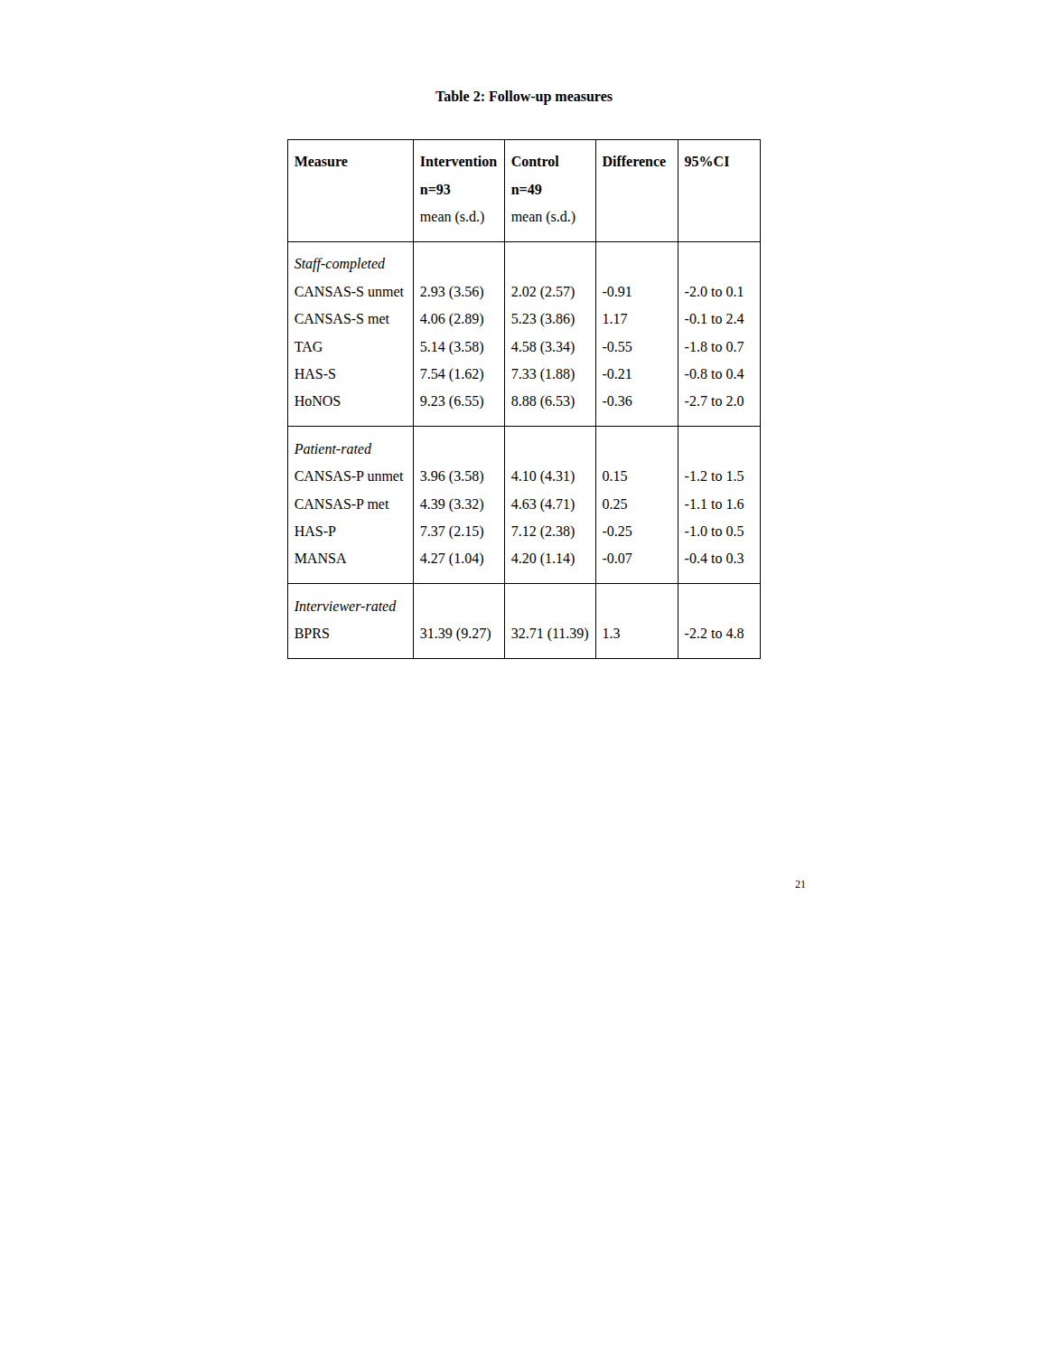Table 2: Follow-up measures
| Measure | Intervention n=93 mean (s.d.) | Control n=49 mean (s.d.) | Difference | 95%CI |
| --- | --- | --- | --- | --- |
| Staff-completed CANSAS-S unmet CANSAS-S met TAG HAS-S HoNOS | 2.93 (3.56) 4.06 (2.89) 5.14 (3.58) 7.54 (1.62) 9.23 (6.55) | 2.02 (2.57) 5.23 (3.86) 4.58 (3.34) 7.33 (1.88) 8.88 (6.53) | -0.91 1.17 -0.55 -0.21 -0.36 | -2.0 to 0.1 -0.1 to 2.4 -1.8 to 0.7 -0.8 to 0.4 -2.7 to 2.0 |
| Patient-rated CANSAS-P unmet CANSAS-P met HAS-P MANSA | 3.96 (3.58) 4.39 (3.32) 7.37 (2.15) 4.27 (1.04) | 4.10 (4.31) 4.63 (4.71) 7.12 (2.38) 4.20 (1.14) | 0.15 0.25 -0.25 -0.07 | -1.2 to 1.5 -1.1 to 1.6 -1.0 to 0.5 -0.4 to 0.3 |
| Interviewer-rated BPRS | 31.39 (9.27) | 32.71 (11.39) | 1.3 | -2.2 to 4.8 |
21